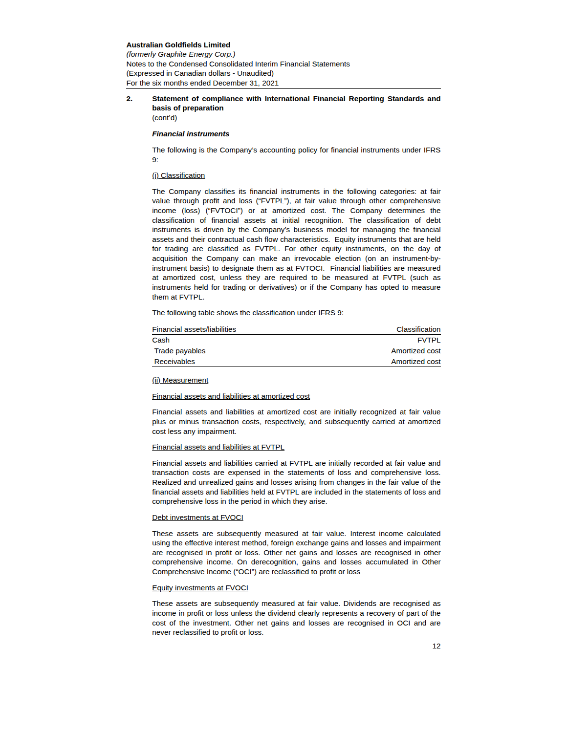Australian Goldfields Limited
(formerly Graphite Energy Corp.)
Notes to the Condensed Consolidated Interim Financial Statements
(Expressed in Canadian dollars - Unaudited)
For the six months ended December 31, 2021
2.
Statement of compliance with International Financial Reporting Standards and basis of preparation
(cont’d)
Financial instruments
The following is the Company’s accounting policy for financial instruments under IFRS 9:
(i) Classification
The Company classifies its financial instruments in the following categories: at fair value through profit and loss (“FVTPL”), at fair value through other comprehensive income (loss) (“FVTOCI”) or at amortized cost. The Company determines the classification of financial assets at initial recognition. The classification of debt instruments is driven by the Company’s business model for managing the financial assets and their contractual cash flow characteristics. Equity instruments that are held for trading are classified as FVTPL. For other equity instruments, on the day of acquisition the Company can make an irrevocable election (on an instrument-by-instrument basis) to designate them as at FVTOCI. Financial liabilities are measured at amortized cost, unless they are required to be measured at FVTPL (such as instruments held for trading or derivatives) or if the Company has opted to measure them at FVTPL.
The following table shows the classification under IFRS 9:
| Financial assets/liabilities | Classification |
| --- | --- |
| Cash | FVTPL |
| Trade payables | Amortized cost |
| Receivables | Amortized cost |
(ii) Measurement
Financial assets and liabilities at amortized cost
Financial assets and liabilities at amortized cost are initially recognized at fair value plus or minus transaction costs, respectively, and subsequently carried at amortized cost less any impairment.
Financial assets and liabilities at FVTPL
Financial assets and liabilities carried at FVTPL are initially recorded at fair value and transaction costs are expensed in the statements of loss and comprehensive loss. Realized and unrealized gains and losses arising from changes in the fair value of the financial assets and liabilities held at FVTPL are included in the statements of loss and comprehensive loss in the period in which they arise.
Debt investments at FVOCI
These assets are subsequently measured at fair value. Interest income calculated using the effective interest method, foreign exchange gains and losses and impairment are recognised in profit or loss. Other net gains and losses are recognised in other comprehensive income. On derecognition, gains and losses accumulated in Other Comprehensive Income (“OCI”) are reclassified to profit or loss
Equity investments at FVOCI
These assets are subsequently measured at fair value. Dividends are recognised as income in profit or loss unless the dividend clearly represents a recovery of part of the cost of the investment. Other net gains and losses are recognised in OCI and are never reclassified to profit or loss.
12